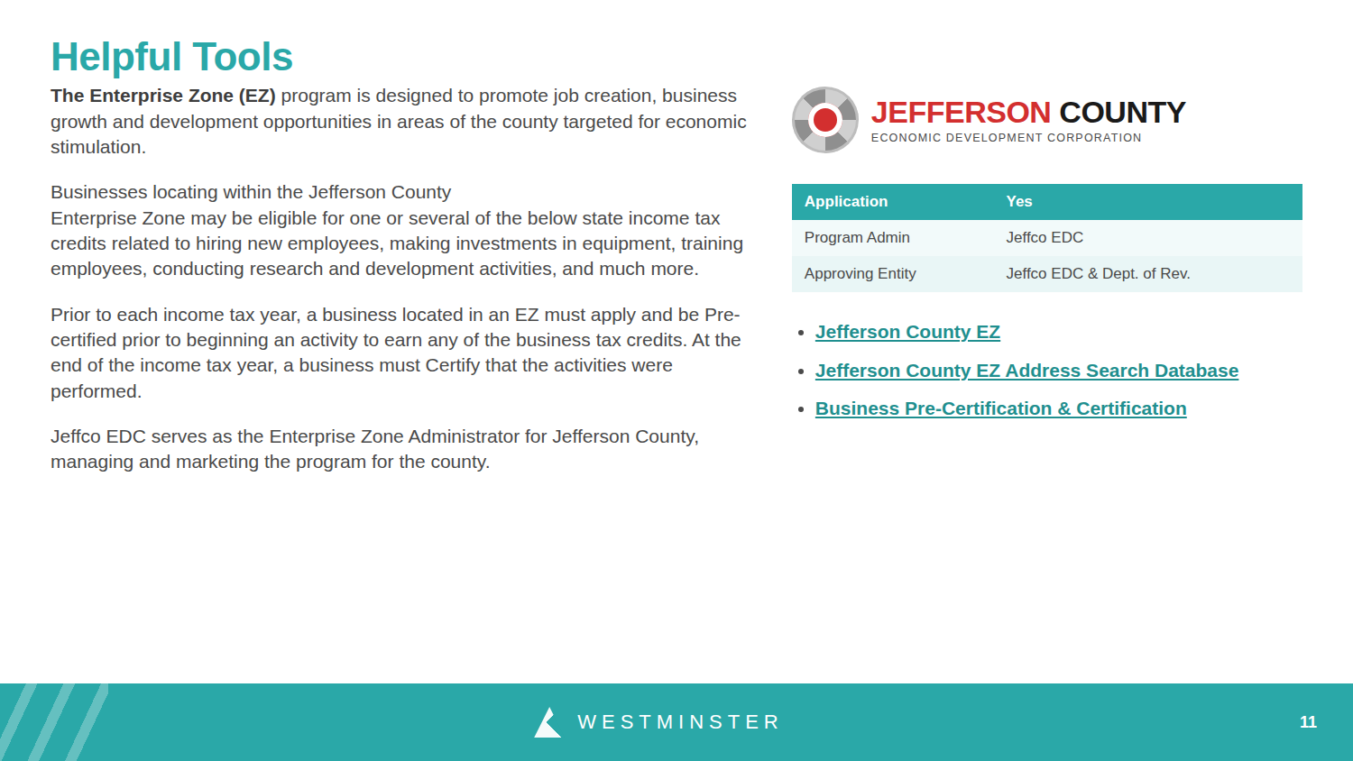Helpful Tools
The Enterprise Zone (EZ) program is designed to promote job creation, business growth and development opportunities in areas of the county targeted for economic stimulation.
Businesses locating within the Jefferson County
Enterprise Zone may be eligible for one or several of the below state income tax credits related to hiring new employees, making investments in equipment, training employees, conducting research and development activities, and much more.
Prior to each income tax year, a business located in an EZ must apply and be Pre-certified prior to beginning an activity to earn any of the business tax credits. At the end of the income tax year, a business must Certify that the activities were performed.
Jeffco EDC serves as the Enterprise Zone Administrator for Jefferson County, managing and marketing the program for the county.
JEFFERSON COUNTY
Economic Development Corporation
| Application | Yes |
| --- | --- |
| Program Admin | Jeffco EDC |
| Approving Entity | Jeffco EDC & Dept. of Rev. |
Jefferson County EZ
Jefferson County EZ Address Search Database
Business Pre-Certification & Certification
WESTMINSTER
11